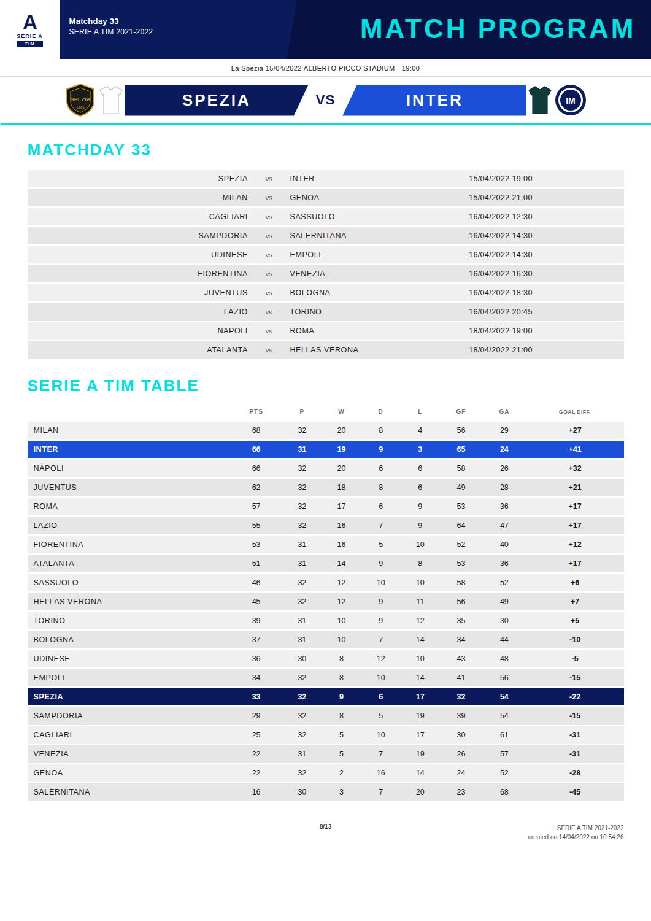A
SERIE A
TIM
Matchday 33
SERIE A TIM 2021-2022
MATCH PROGRAM
La Spezia 15/04/2022 ALBERTO PICCO STADIUM - 19:00
SPEZIA 1906
SPEZIA
VS
INTER
IM
MATCHDAY 33
| SPEZIA | vs | INTER | 15/04/2022 19:00 |
| MILAN | vs | GENOA | 15/04/2022 21:00 |
| CAGLIARI | vs | SASSUOLO | 16/04/2022 12:30 |
| SAMPDORIA | vs | SALERNITANA | 16/04/2022 14:30 |
| UDINESE | vs | EMPOLI | 16/04/2022 14:30 |
| FIORENTINA | vs | VENEZIA | 16/04/2022 16:30 |
| JUVENTUS | vs | BOLOGNA | 16/04/2022 18:30 |
| LAZIO | vs | TORINO | 16/04/2022 20:45 |
| NAPOLI | vs | ROMA | 18/04/2022 19:00 |
| ATALANTA | vs | HELLAS VERONA | 18/04/2022 21:00 |
SERIE A TIM TABLE
| | PTS | P | W | D | L | GF | GA | GOAL DIFF. |
| --- | --- | --- | --- | --- | --- | --- | --- | --- |
| MILAN | 68 | 32 | 20 | 8 | 4 | 56 | 29 | +27 |
| INTER | 66 | 31 | 19 | 9 | 3 | 65 | 24 | +41 |
| NAPOLI | 66 | 32 | 20 | 6 | 6 | 58 | 26 | +32 |
| JUVENTUS | 62 | 32 | 18 | 8 | 6 | 49 | 28 | +21 |
| ROMA | 57 | 32 | 17 | 6 | 9 | 53 | 36 | +17 |
| LAZIO | 55 | 32 | 16 | 7 | 9 | 64 | 47 | +17 |
| FIORENTINA | 53 | 31 | 16 | 5 | 10 | 52 | 40 | +12 |
| ATALANTA | 51 | 31 | 14 | 9 | 8 | 53 | 36 | +17 |
| SASSUOLO | 46 | 32 | 12 | 10 | 10 | 58 | 52 | +6 |
| HELLAS VERONA | 45 | 32 | 12 | 9 | 11 | 56 | 49 | +7 |
| TORINO | 39 | 31 | 10 | 9 | 12 | 35 | 30 | +5 |
| BOLOGNA | 37 | 31 | 10 | 7 | 14 | 34 | 44 | -10 |
| UDINESE | 36 | 30 | 8 | 12 | 10 | 43 | 48 | -5 |
| EMPOLI | 34 | 32 | 8 | 10 | 14 | 41 | 56 | -15 |
| SPEZIA | 33 | 32 | 9 | 6 | 17 | 32 | 54 | -22 |
| SAMPDORIA | 29 | 32 | 8 | 5 | 19 | 39 | 54 | -15 |
| CAGLIARI | 25 | 32 | 5 | 10 | 17 | 30 | 61 | -31 |
| VENEZIA | 22 | 31 | 5 | 7 | 19 | 26 | 57 | -31 |
| GENOA | 22 | 32 | 2 | 16 | 14 | 24 | 52 | -28 |
| SALERNITANA | 16 | 30 | 3 | 7 | 20 | 23 | 68 | -45 |
8/13
SERIE A TIM 2021-2022
created on 14/04/2022 on 10:54:26